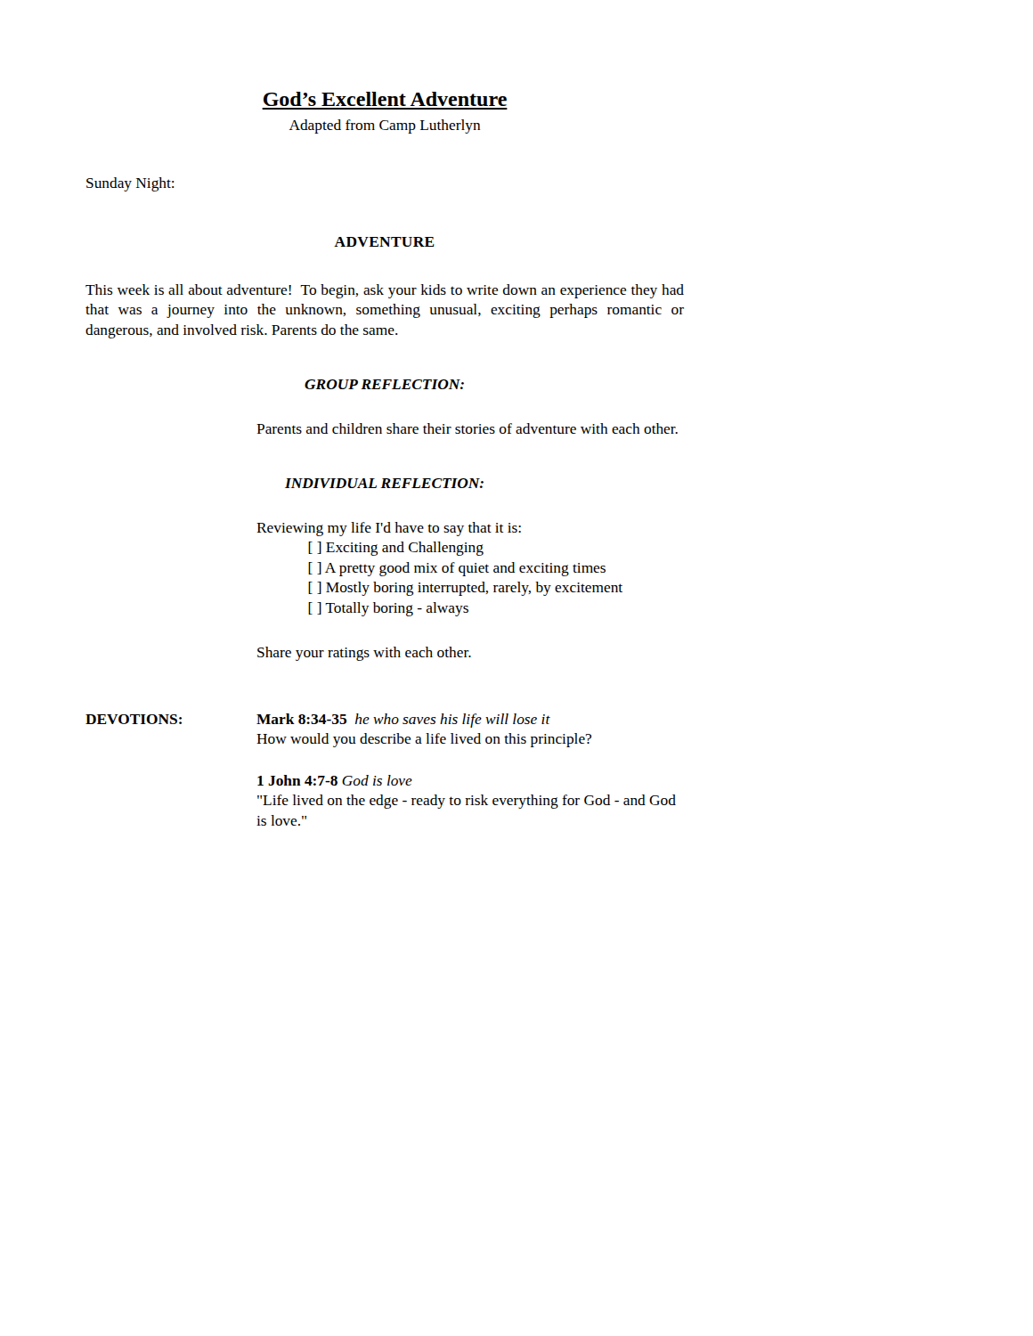God’s Excellent Adventure
Adapted from Camp Lutherlyn
Sunday Night:
ADVENTURE
This week is all about adventure! To begin, ask your kids to write down an experience they had that was a journey into the unknown, something unusual, exciting perhaps romantic or dangerous, and involved risk. Parents do the same.
GROUP REFLECTION:
Parents and children share their stories of adventure with each other.
INDIVIDUAL REFLECTION:
Reviewing my life I'd have to say that it is:
[ ] Exciting and Challenging
[ ] A pretty good mix of quiet and exciting times
[ ] Mostly boring interrupted, rarely, by excitement
[ ] Totally boring - always
Share your ratings with each other.
DEVOTIONS:
Mark 8:34-35 he who saves his life will lose it
How would you describe a life lived on this principle?
1 John 4:7-8 God is love
"Life lived on the edge - ready to risk everything for God - and God is love."